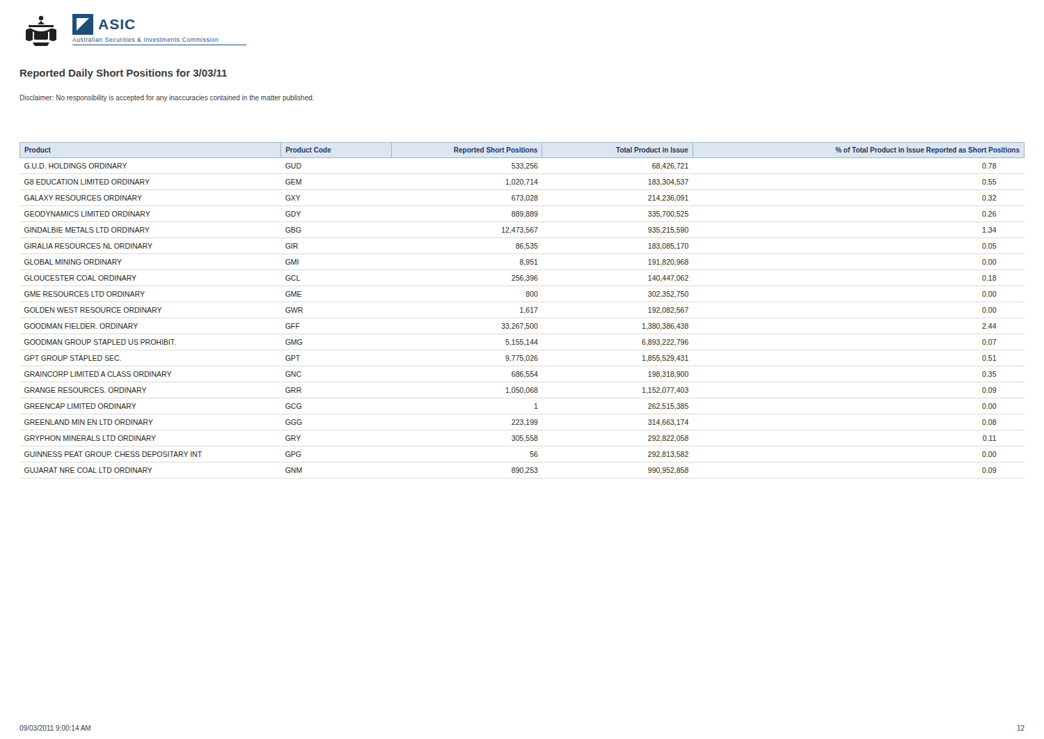ASIC
Australian Securities & Investments Commission
Reported Daily Short Positions for 3/03/11
Disclaimer: No responsibility is accepted for any inaccuracies contained in the matter published.
| Product | Product Code | Reported Short Positions | Total Product in Issue | % of Total Product in Issue Reported as Short Positions |
| --- | --- | --- | --- | --- |
| G.U.D. HOLDINGS ORDINARY | GUD | 533,256 | 68,426,721 | 0.78 |
| G8 EDUCATION LIMITED ORDINARY | GEM | 1,020,714 | 183,304,537 | 0.55 |
| GALAXY RESOURCES ORDINARY | GXY | 673,028 | 214,236,091 | 0.32 |
| GEODYNAMICS LIMITED ORDINARY | GDY | 889,889 | 335,700,525 | 0.26 |
| GINDALBIE METALS LTD ORDINARY | GBG | 12,473,567 | 935,215,590 | 1.34 |
| GIRALIA RESOURCES NL ORDINARY | GIR | 86,535 | 183,085,170 | 0.05 |
| GLOBAL MINING ORDINARY | GMI | 8,951 | 191,820,968 | 0.00 |
| GLOUCESTER COAL ORDINARY | GCL | 256,396 | 140,447,062 | 0.18 |
| GME RESOURCES LTD ORDINARY | GME | 800 | 302,352,750 | 0.00 |
| GOLDEN WEST RESOURCE ORDINARY | GWR | 1,617 | 192,082,567 | 0.00 |
| GOODMAN FIELDER. ORDINARY | GFF | 33,267,500 | 1,380,386,438 | 2.44 |
| GOODMAN GROUP STAPLED US PROHIBIT. | GMG | 5,155,144 | 6,893,222,796 | 0.07 |
| GPT GROUP STAPLED SEC. | GPT | 9,775,026 | 1,855,529,431 | 0.51 |
| GRAINCORP LIMITED A CLASS ORDINARY | GNC | 686,554 | 198,318,900 | 0.35 |
| GRANGE RESOURCES. ORDINARY | GRR | 1,050,068 | 1,152,077,403 | 0.09 |
| GREENCAP LIMITED ORDINARY | GCG | 1 | 262,515,385 | 0.00 |
| GREENLAND MIN EN LTD ORDINARY | GGG | 223,199 | 314,663,174 | 0.08 |
| GRYPHON MINERALS LTD ORDINARY | GRY | 305,558 | 292,822,058 | 0.11 |
| GUINNESS PEAT GROUP. CHESS DEPOSITARY INT | GPG | 56 | 292,813,582 | 0.00 |
| GUJARAT NRE COAL LTD ORDINARY | GNM | 890,253 | 990,952,858 | 0.09 |
09/03/2011 9:00:14 AM
12